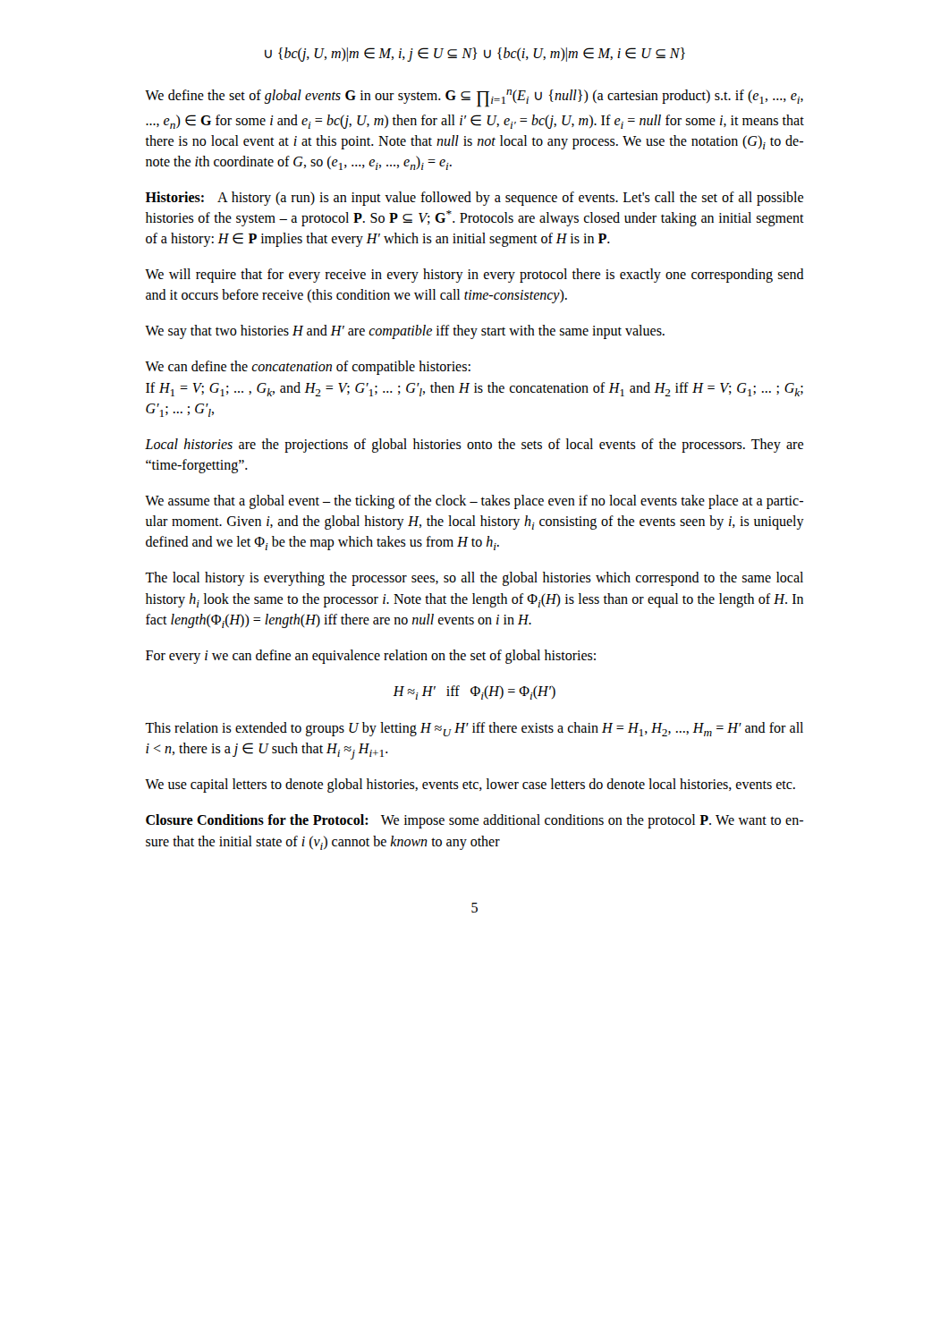∪ {bc(j, U, m)|m ∈ M, i, j ∈ U ⊆ N} ∪ {bc(i, U, m)|m ∈ M, i ∈ U ⊆ N}
We define the set of global events G in our system. G ⊆ ∏i=1n(Ei ∪ {null}) (a cartesian product) s.t. if (e1, ..., ei, ..., en) ∈ G for some i and ei = bc(j, U, m) then for all i′ ∈ U, ei′ = bc(j, U, m). If ei = null for some i, it means that there is no local event at i at this point. Note that null is not local to any process. We use the notation (G)i to denote the ith coordinate of G, so (e1, ..., ei, ..., en)i = ei.
Histories: A history (a run) is an input value followed by a sequence of events. Let's call the set of all possible histories of the system – a protocol P. So P ⊆ V; G*. Protocols are always closed under taking an initial segment of a history: H ∈ P implies that every H′ which is an initial segment of H is in P.
We will require that for every receive in every history in every protocol there is exactly one corresponding send and it occurs before receive (this condition we will call time-consistency).
We say that two histories H and H′ are compatible iff they start with the same input values.
We can define the concatenation of compatible histories:
If H1 = V; G1; ... , Gk, and H2 = V; G′1; ... ; G′l, then H is the concatenation of H1 and H2 iff H = V; G1; ... ; Gk; G′1; ... ; G′l,
Local histories are the projections of global histories onto the sets of local events of the processors. They are “time-forgetting”.
We assume that a global event – the ticking of the clock – takes place even if no local events take place at a particular moment. Given i, and the global history H, the local history hi consisting of the events seen by i, is uniquely defined and we let Φi be the map which takes us from H to hi.
The local history is everything the processor sees, so all the global histories which correspond to the same local history hi look the same to the processor i. Note that the length of Φi(H) is less than or equal to the length of H. In fact length(Φi(H)) = length(H) iff there are no null events on i in H.
For every i we can define an equivalence relation on the set of global histories:
H ≈i H′ iff Φi(H) = Φi(H′)
This relation is extended to groups U by letting H ≈U H′ iff there exists a chain H = H1, H2, ..., Hm = H′ and for all i < n, there is a j ∈ U such that Hi ≈j Hi+1.
We use capital letters to denote global histories, events etc, lower case letters do denote local histories, events etc.
Closure Conditions for the Protocol: We impose some additional conditions on the protocol P. We want to ensure that the initial state of i (vi) cannot be known to any other
5